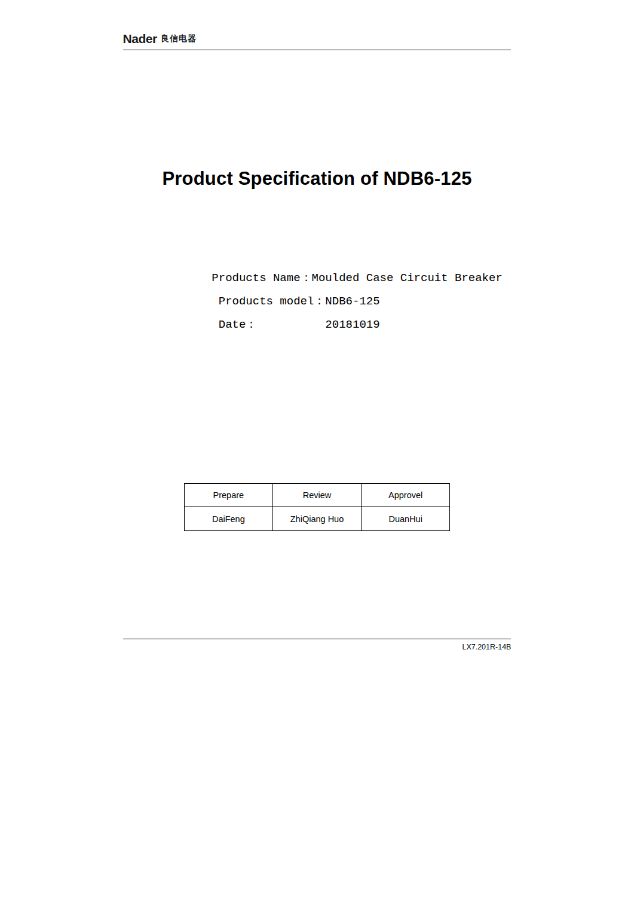Nader 良信电器
Product Specification of NDB6-125
Products Name：Moulded Case Circuit Breaker Products model：NDB6-125 Date： 20181019
| Prepare | Review | Approvel |
| DaiFeng | ZhiQiang Huo | DuanHui |
LX7.201R-14B